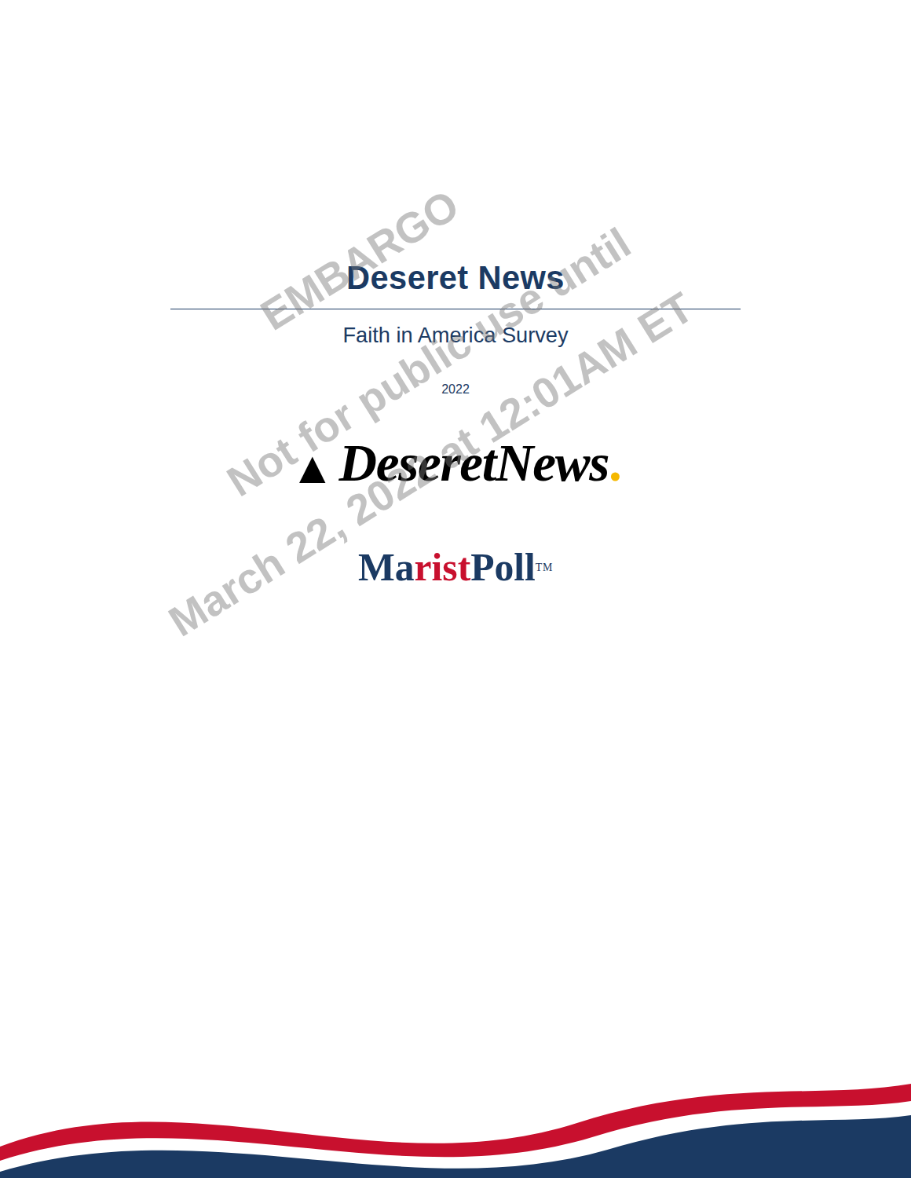Deseret News
Faith in America Survey
2022
▲DeseretNews.
Ma rist Poll TM
EMBARGO Not for public use until March 22, 2022 at 12:01AM ET